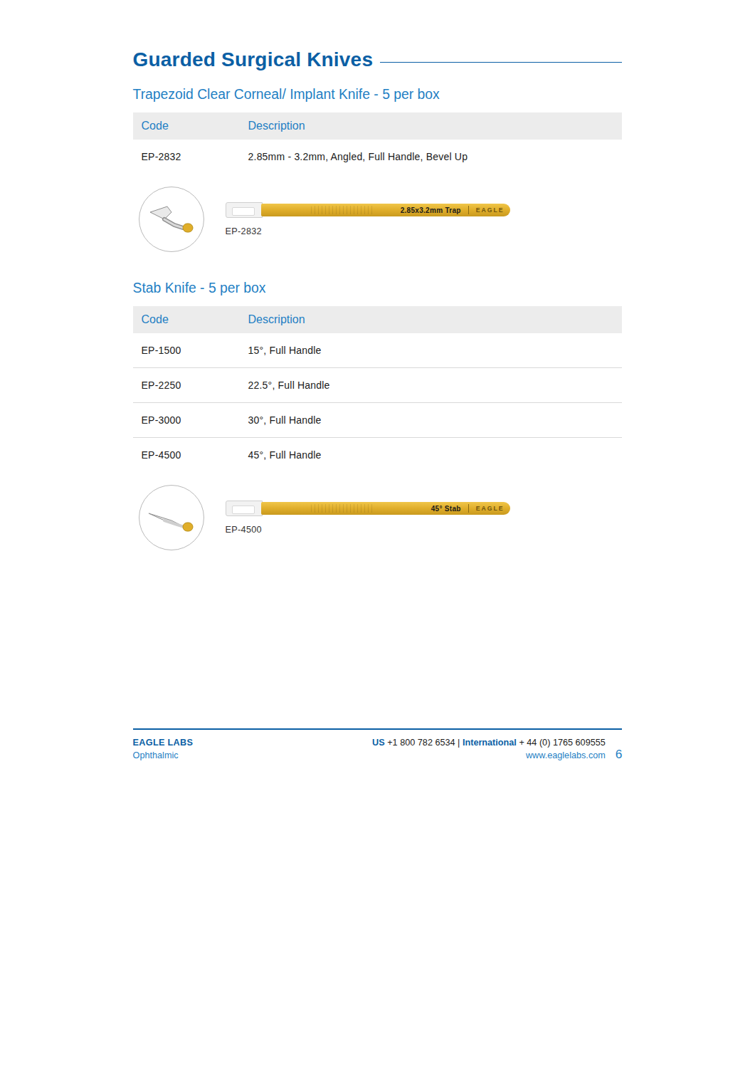Guarded Surgical Knives
Trapezoid Clear Corneal/ Implant Knife - 5 per box
| Code | Description |
| --- | --- |
| EP-2832 | 2.85mm - 3.2mm, Angled, Full Handle, Bevel Up |
2.85x3.2mm Trap EAGLE
EP-2832
Stab Knife - 5 per box
| Code | Description |
| --- | --- |
| EP-1500 | 15°, Full Handle |
| EP-2250 | 22.5°, Full Handle |
| EP-3000 | 30°, Full Handle |
| EP-4500 | 45°, Full Handle |
45° Stab EAGLE
EP-4500
EAGLE LABS
Ophthalmic
US +1 800 782 6534 | International + 44 (0) 1765 609555
www.eaglelabs.com
6